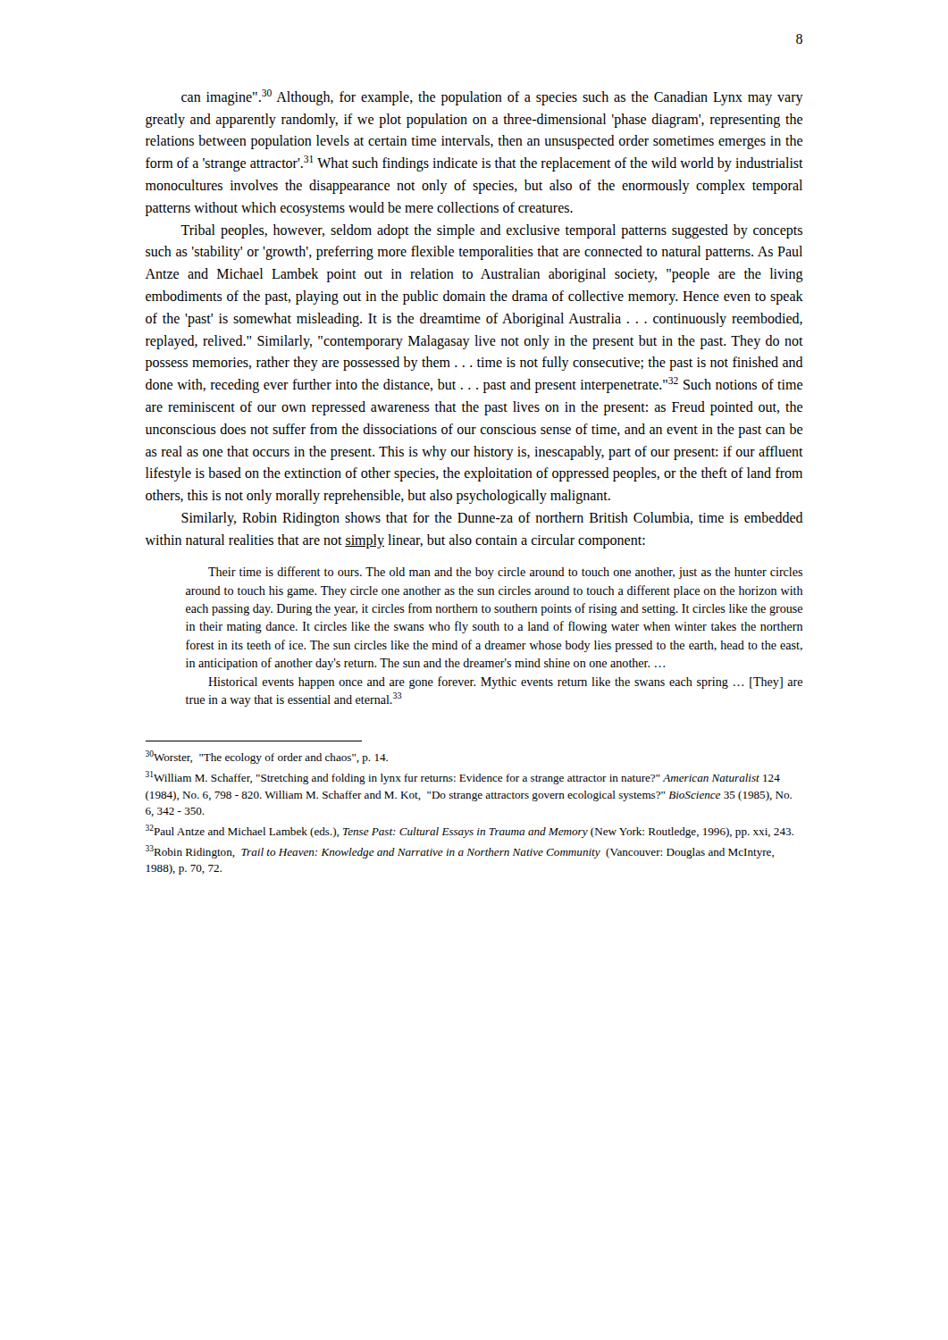8
can imagine".30 Although, for example, the population of a species such as the Canadian Lynx may vary greatly and apparently randomly, if we plot population on a three-dimensional 'phase diagram', representing the relations between population levels at certain time intervals, then an unsuspected order sometimes emerges in the form of a 'strange attractor'.31 What such findings indicate is that the replacement of the wild world by industrialist monocultures involves the disappearance not only of species, but also of the enormously complex temporal patterns without which ecosystems would be mere collections of creatures.
Tribal peoples, however, seldom adopt the simple and exclusive temporal patterns suggested by concepts such as 'stability' or 'growth', preferring more flexible temporalities that are connected to natural patterns. As Paul Antze and Michael Lambek point out in relation to Australian aboriginal society, "people are the living embodiments of the past, playing out in the public domain the drama of collective memory. Hence even to speak of the 'past' is somewhat misleading. It is the dreamtime of Aboriginal Australia . . . continuously reembodied, replayed, relived." Similarly, "contemporary Malagasay live not only in the present but in the past. They do not possess memories, rather they are possessed by them . . . time is not fully consecutive; the past is not finished and done with, receding ever further into the distance, but . . . past and present interpenetrate."32 Such notions of time are reminiscent of our own repressed awareness that the past lives on in the present: as Freud pointed out, the unconscious does not suffer from the dissociations of our conscious sense of time, and an event in the past can be as real as one that occurs in the present. This is why our history is, inescapably, part of our present: if our affluent lifestyle is based on the extinction of other species, the exploitation of oppressed peoples, or the theft of land from others, this is not only morally reprehensible, but also psychologically malignant.
Similarly, Robin Ridington shows that for the Dunne-za of northern British Columbia, time is embedded within natural realities that are not simply linear, but also contain a circular component:
Their time is different to ours. The old man and the boy circle around to touch one another, just as the hunter circles around to touch his game. They circle one another as the sun circles around to touch a different place on the horizon with each passing day. During the year, it circles from northern to southern points of rising and setting. It circles like the grouse in their mating dance. It circles like the swans who fly south to a land of flowing water when winter takes the northern forest in its teeth of ice. The sun circles like the mind of a dreamer whose body lies pressed to the earth, head to the east, in anticipation of another day's return. The sun and the dreamer's mind shine on one another. …
Historical events happen once and are gone forever. Mythic events return like the swans each spring … [They] are true in a way that is essential and eternal.33
30Worster, "The ecology of order and chaos", p. 14.
31William M. Schaffer, "Stretching and folding in lynx fur returns: Evidence for a strange attractor in nature?" American Naturalist 124 (1984), No. 6, 798 - 820. William M. Schaffer and M. Kot, "Do strange attractors govern ecological systems?" BioScience 35 (1985), No. 6, 342 - 350.
32Paul Antze and Michael Lambek (eds.), Tense Past: Cultural Essays in Trauma and Memory (New York: Routledge, 1996), pp. xxi, 243.
33Robin Ridington, Trail to Heaven: Knowledge and Narrative in a Northern Native Community (Vancouver: Douglas and McIntyre, 1988), p. 70, 72.